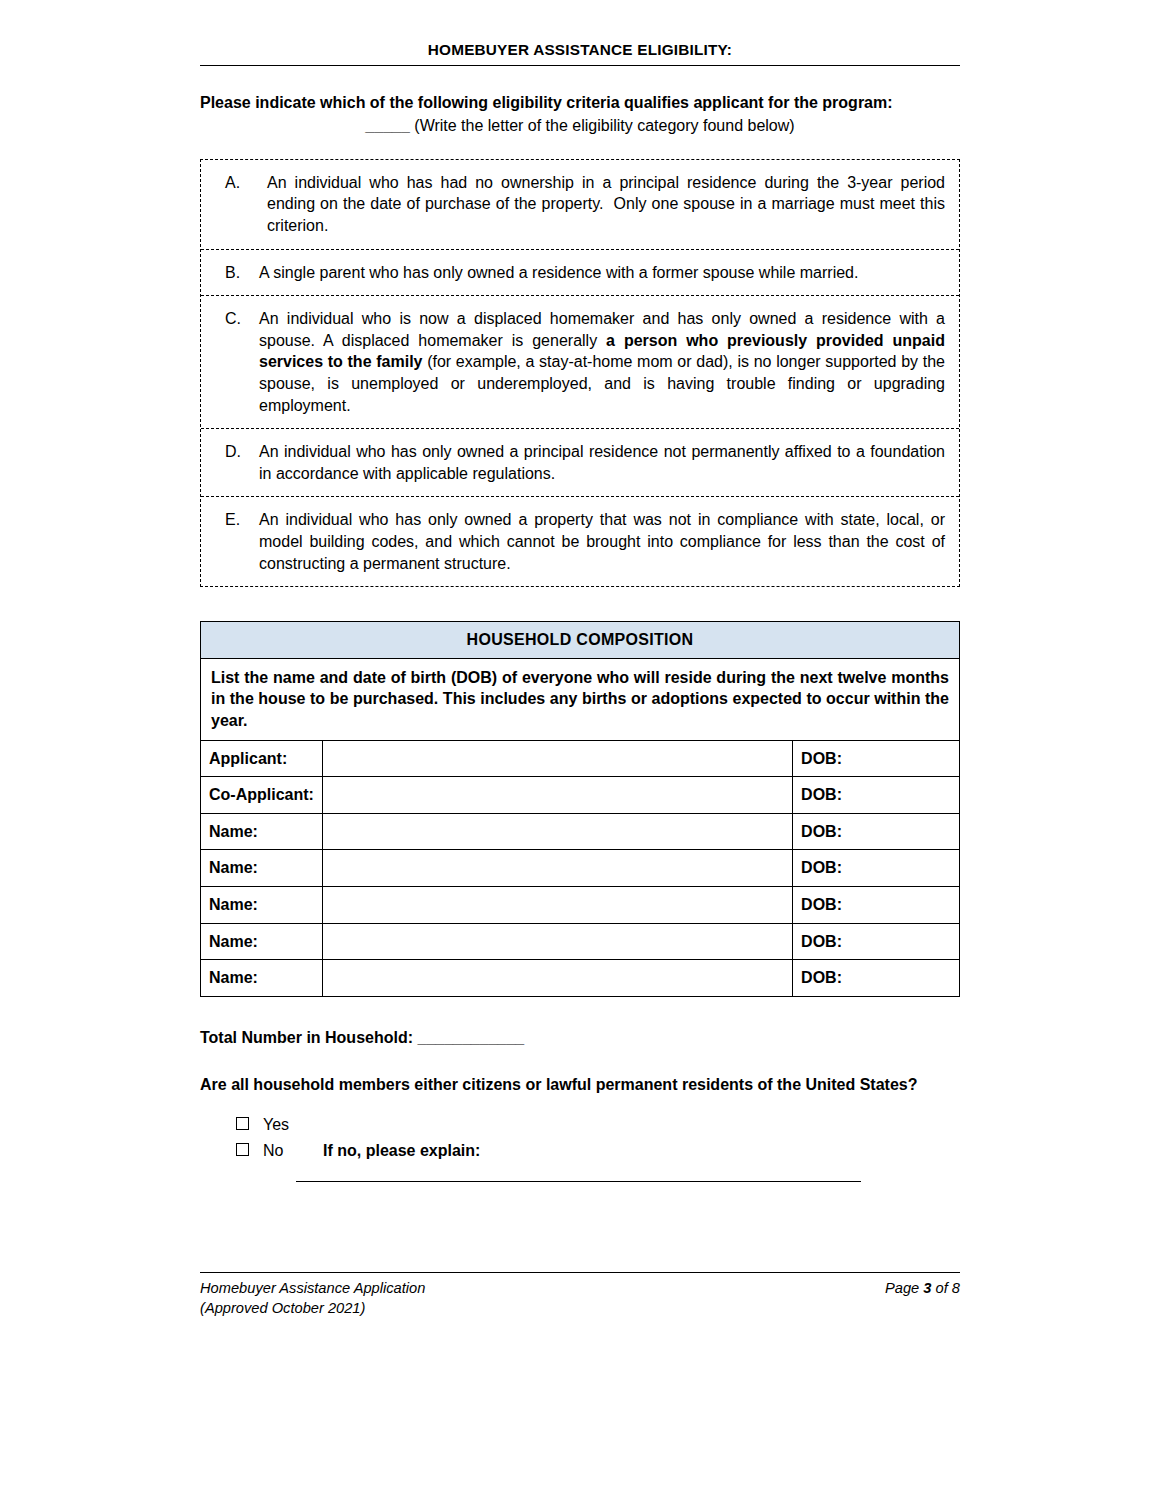HOMEBUYER ASSISTANCE ELIGIBILITY:
Please indicate which of the following eligibility criteria qualifies applicant for the program:
_____ (Write the letter of the eligibility category found below)
A.
An individual who has had no ownership in a principal residence during the 3-year period ending on the date of purchase of the property. Only one spouse in a marriage must meet this criterion.
B.
A single parent who has only owned a residence with a former spouse while married.
C.
An individual who is now a displaced homemaker and has only owned a residence with a spouse. A displaced homemaker is generally a person who previously provided unpaid services to the family (for example, a stay-at-home mom or dad), is no longer supported by the spouse, is unemployed or underemployed, and is having trouble finding or upgrading employment.
D.
An individual who has only owned a principal residence not permanently affixed to a foundation in accordance with applicable regulations.
E.
An individual who has only owned a property that was not in compliance with state, local, or model building codes, and which cannot be brought into compliance for less than the cost of constructing a permanent structure.
| HOUSEHOLD COMPOSITION |
| --- |
| List the name and date of birth (DOB) of everyone who will reside during the next twelve months in the house to be purchased. This includes any births or adoptions expected to occur within the year. |
| Applicant: | | DOB: |
| Co-Applicant: | | DOB: |
| Name: | | DOB: |
| Name: | | DOB: |
| Name: | | DOB: |
| Name: | | DOB: |
| Name: | | DOB: |
Total Number in Household: ____________
Are all household members either citizens or lawful permanent residents of the United States?
Yes
No If no, please explain:
Homebuyer Assistance Application
(Approved October 2021)
Page 3 of 8